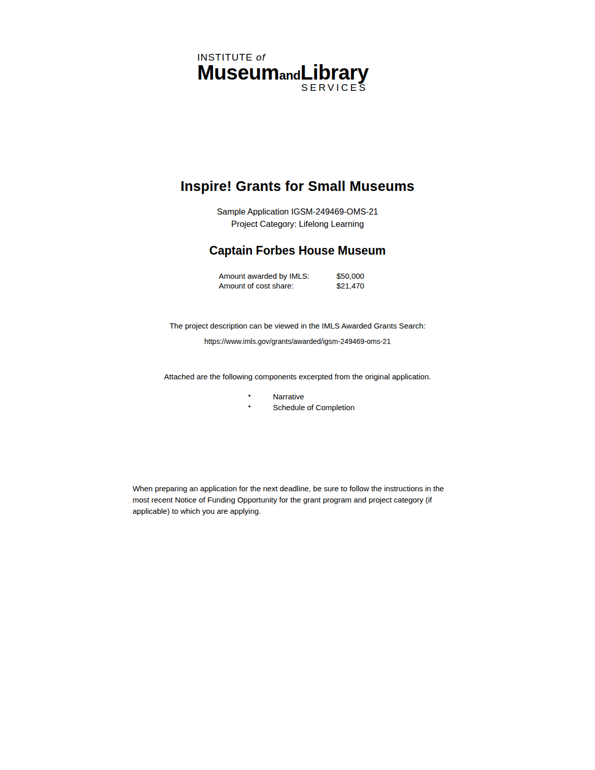INSTITUTE of
Museumand Library
SERVICES
Inspire! Grants for Small Museums
Sample Application IGSM-249469-OMS-21
Project Category: Lifelong Learning
Captain Forbes House Museum
| Amount awarded by IMLS: | $50,000 |
| Amount of cost share: | $21,470 |
The project description can be viewed in the IMLS Awarded Grants Search:
https://www.imls.gov/grants/awarded/igsm-249469-oms-21
Attached are the following components excerpted from the original application.
Narrative
Schedule of Completion
When preparing an application for the next deadline, be sure to follow the instructions in the most recent Notice of Funding Opportunity for the grant program and project category (if applicable) to which you are applying.